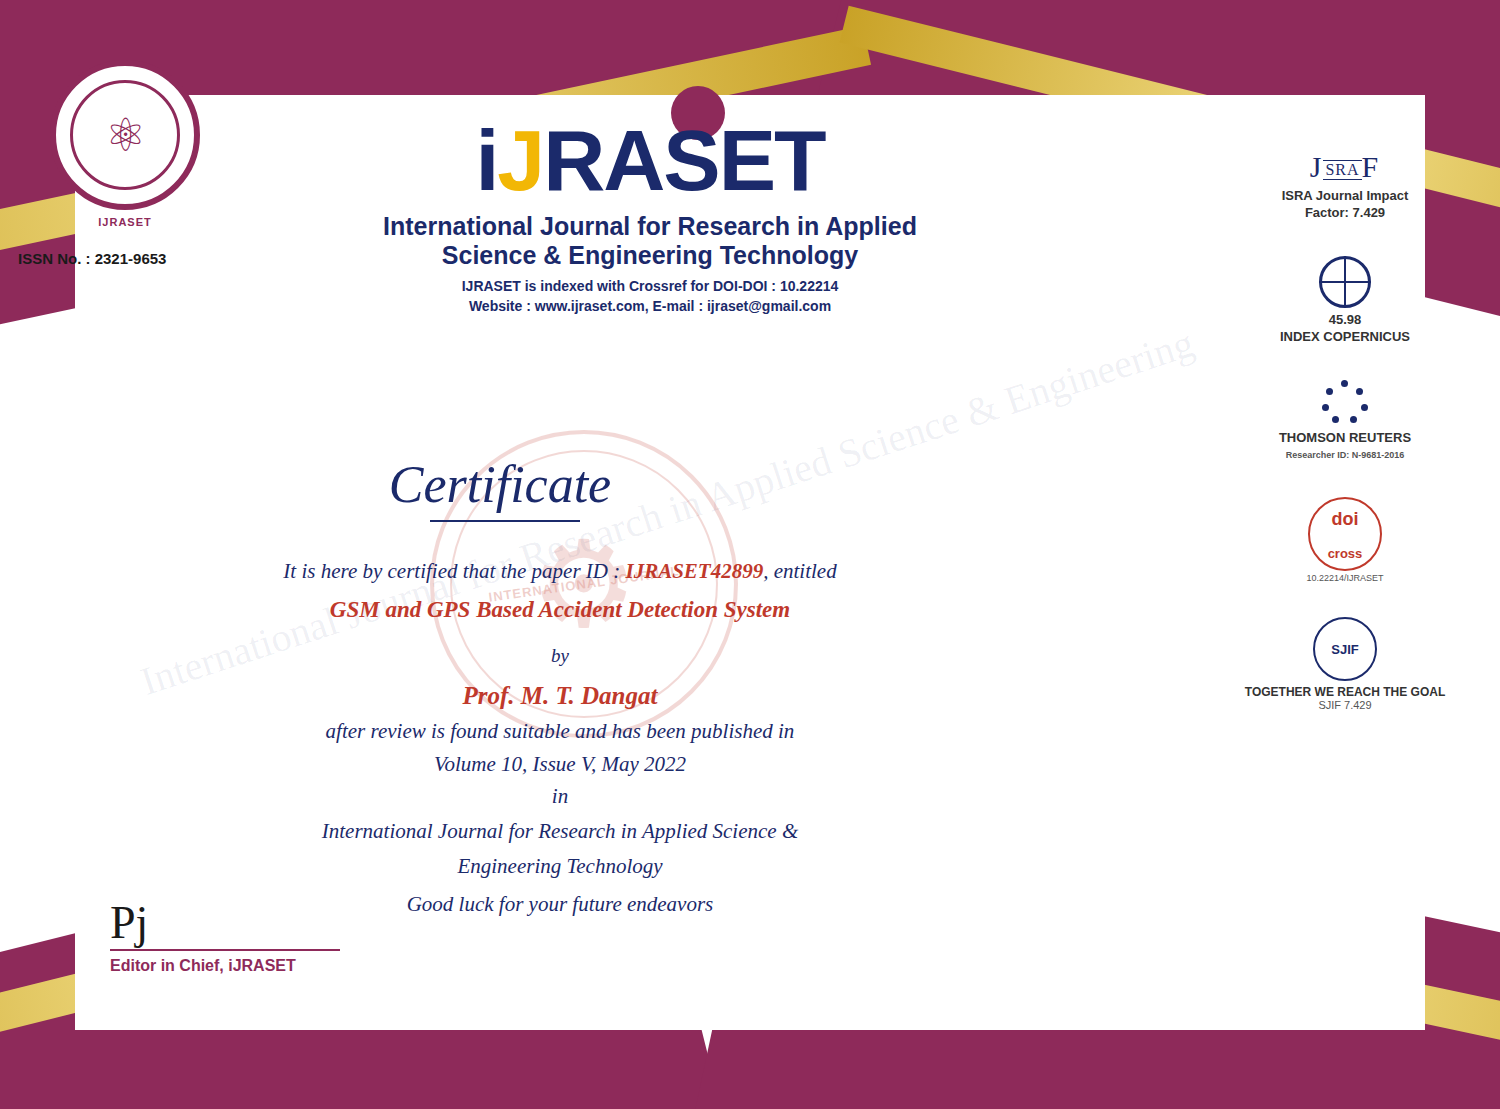⚛
IJRASET
ISSN No. : 2321-9653
iJRASET
International Journal for Research in Applied
Science & Engineering Technology
IJRASET is indexed with Crossref for DOI-DOI : 10.22214
Website : www.ijraset.com, E-mail : ijraset@gmail.com
Certificate
⚙
INTERNATIONAL JOURNAL
International Journal for Research in Applied Science & Engineering
It is here by certified that the paper ID : IJRASET42899, entitled GSM and GPS Based Accident Detection System by Prof. M. T. Dangat after review is found suitable and has been published in Volume 10, Issue V, May 2022 in International Journal for Research in Applied Science & Engineering Technology Good luck for your future endeavors
Pj
Editor in Chief, iJRASET
JSRAF
ISRA Journal Impact Factor: 7.429
45.98 INDEX COPERNICUS
THOMSON REUTERS Researcher ID: N-9681-2016
doi
cross
10.22214/IJRASET
TOGETHER WE REACH THE GOAL
SJIF 7.429